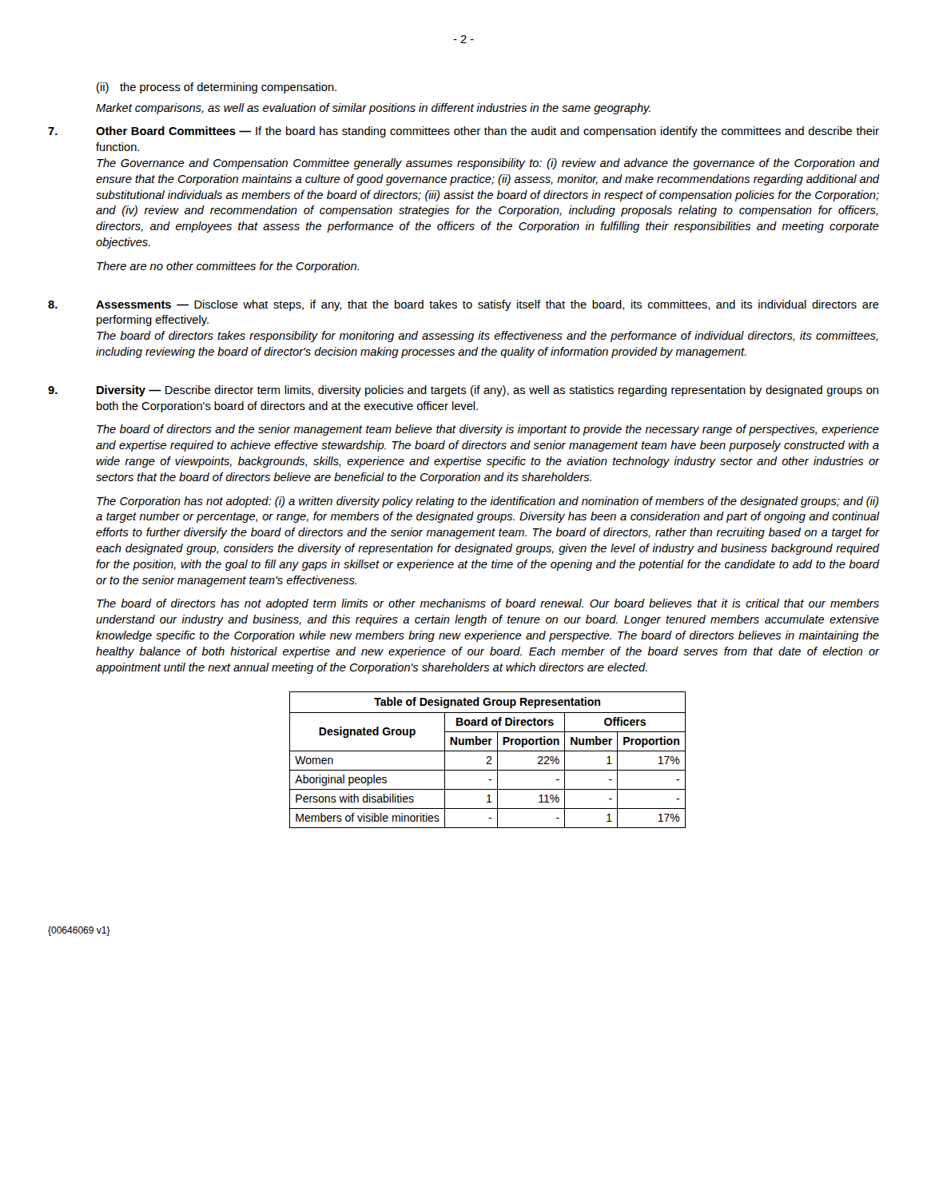- 2 -
(ii)
the process of determining compensation.
Market comparisons, as well as evaluation of similar positions in different industries in the same geography.
7.
Other Board Committees — If the board has standing committees other than the audit and compensation identify the committees and describe their function.
The Governance and Compensation Committee generally assumes responsibility to: (i) review and advance the governance of the Corporation and ensure that the Corporation maintains a culture of good governance practice; (ii) assess, monitor, and make recommendations regarding additional and substitutional individuals as members of the board of directors; (iii) assist the board of directors in respect of compensation policies for the Corporation; and (iv) review and recommendation of compensation strategies for the Corporation, including proposals relating to compensation for officers, directors, and employees that assess the performance of the officers of the Corporation in fulfilling their responsibilities and meeting corporate objectives.
There are no other committees for the Corporation.
8.
Assessments — Disclose what steps, if any, that the board takes to satisfy itself that the board, its committees, and its individual directors are performing effectively.
The board of directors takes responsibility for monitoring and assessing its effectiveness and the performance of individual directors, its committees, including reviewing the board of director's decision making processes and the quality of information provided by management.
9.
Diversity — Describe director term limits, diversity policies and targets (if any), as well as statistics regarding representation by designated groups on both the Corporation's board of directors and at the executive officer level.
The board of directors and the senior management team believe that diversity is important to provide the necessary range of perspectives, experience and expertise required to achieve effective stewardship. The board of directors and senior management team have been purposely constructed with a wide range of viewpoints, backgrounds, skills, experience and expertise specific to the aviation technology industry sector and other industries or sectors that the board of directors believe are beneficial to the Corporation and its shareholders.
The Corporation has not adopted: (i) a written diversity policy relating to the identification and nomination of members of the designated groups; and (ii) a target number or percentage, or range, for members of the designated groups. Diversity has been a consideration and part of ongoing and continual efforts to further diversify the board of directors and the senior management team. The board of directors, rather than recruiting based on a target for each designated group, considers the diversity of representation for designated groups, given the level of industry and business background required for the position, with the goal to fill any gaps in skillset or experience at the time of the opening and the potential for the candidate to add to the board or to the senior management team's effectiveness.
The board of directors has not adopted term limits or other mechanisms of board renewal. Our board believes that it is critical that our members understand our industry and business, and this requires a certain length of tenure on our board. Longer tenured members accumulate extensive knowledge specific to the Corporation while new members bring new experience and perspective. The board of directors believes in maintaining the healthy balance of both historical expertise and new experience of our board. Each member of the board serves from that date of election or appointment until the next annual meeting of the Corporation's shareholders at which directors are elected.
Table of Designated Group Representation
| Designated Group | Board of Directors | Officers |
| --- | --- | --- |
| Number | Proportion | Number | Proportion |
| Women | 2 | 22% | 1 | 17% |
| Aboriginal peoples | - | - | - | - |
| Persons with disabilities | 1 | 11% | - | - |
| Members of visible minorities | - | - | 1 | 17% |
{00646069 v1}